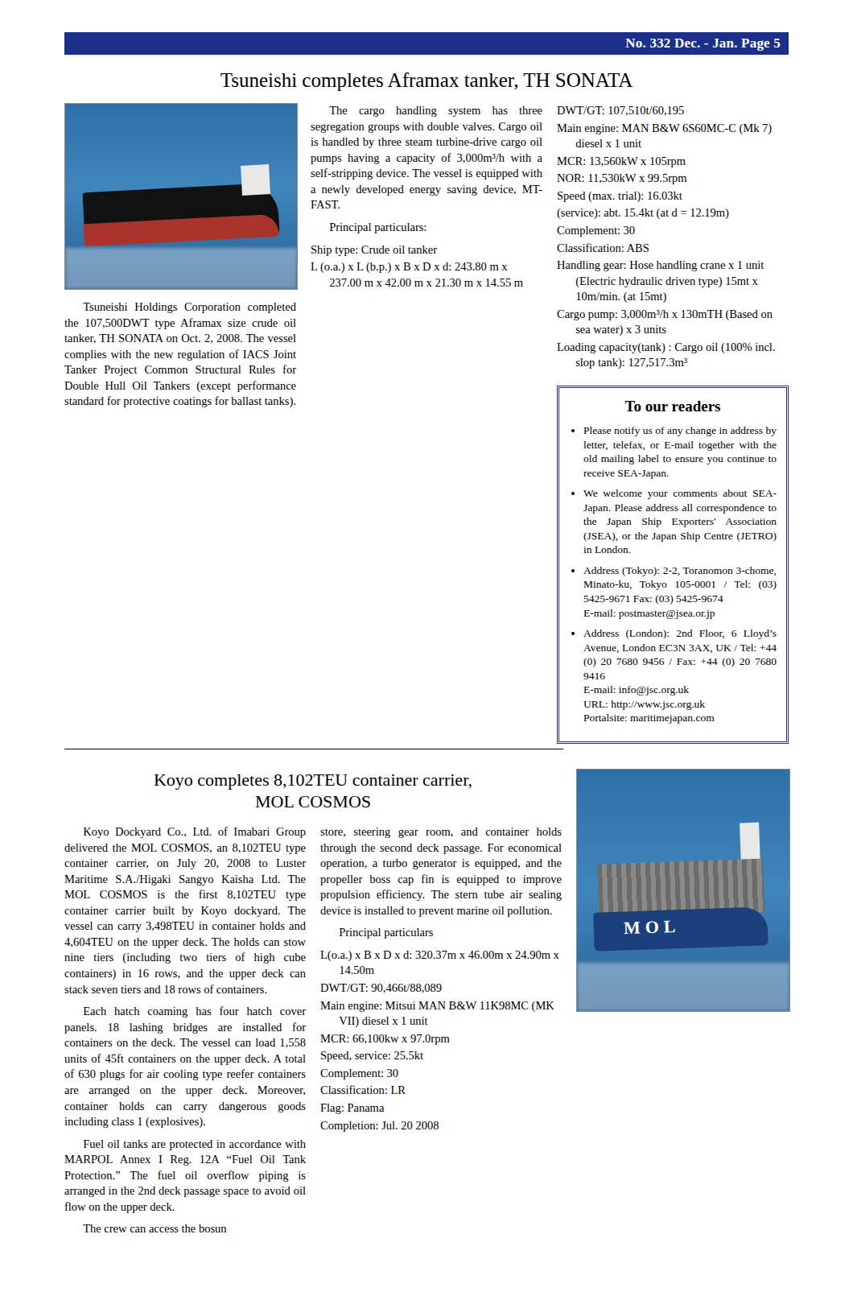No. 332 Dec. - Jan. Page 5
Tsuneishi completes Aframax tanker, TH SONATA
Tsuneishi Holdings Corporation completed the 107,500DWT type Aframax size crude oil tanker, TH SONATA on Oct. 2, 2008. The vessel complies with the new regulation of IACS Joint Tanker Project Common Structural Rules for Double Hull Oil Tankers (except performance standard for protective coatings for ballast tanks).
The cargo handling system has three segregation groups with double valves. Cargo oil is handled by three steam turbine-drive cargo oil pumps having a capacity of 3,000m³/h with a self-stripping device. The vessel is equipped with a newly developed energy saving device, MT-FAST.
Principal particulars:
Ship type: Crude oil tanker
L (o.a.) x L (b.p.) x B x D x d: 243.80 m x 237.00 m x 42.00 m x 21.30 m x 14.55 m
DWT/GT: 107,510t/60,195
Main engine: MAN B&W 6S60MC-C (Mk 7) diesel x 1 unit
MCR: 13,560kW x 105rpm
NOR: 11,530kW x 99.5rpm
Speed (max. trial): 16.03kt
(service): abt. 15.4kt (at d = 12.19m)
Complement: 30
Classification: ABS
Handling gear: Hose handling crane x 1 unit (Electric hydraulic driven type) 15mt x 10m/min. (at 15mt)
Cargo pump: 3,000m³/h x 130mTH (Based on sea water) x 3 units
Loading capacity(tank) : Cargo oil (100% incl. slop tank): 127,517.3m³
To our readers
Please notify us of any change in address by letter, telefax, or E-mail together with the old mailing label to ensure you continue to receive SEA-Japan.
We welcome your comments about SEA-Japan. Please address all correspondence to the Japan Ship Exporters' Association (JSEA), or the Japan Ship Centre (JETRO) in London.
Address (Tokyo): 2-2, Toranomon 3-chome, Minato-ku, Tokyo 105-0001 / Tel: (03) 5425-9671 Fax: (03) 5425-9674
E-mail: postmaster@jsea.or.jp
Address (London): 2nd Floor, 6 Lloyd’s Avenue, London EC3N 3AX, UK / Tel: +44 (0) 20 7680 9456 / Fax: +44 (0) 20 7680 9416
E-mail: info@jsc.org.uk
URL: http://www.jsc.org.uk
Portalsite: maritimejapan.com
Koyo completes 8,102TEU container carrier,
MOL COSMOS
Koyo Dockyard Co., Ltd. of Imabari Group delivered the MOL COSMOS, an 8,102TEU type container carrier, on July 20, 2008 to Luster Maritime S.A./Higaki Sangyo Kaisha Ltd. The MOL COSMOS is the first 8,102TEU type container carrier built by Koyo dockyard. The vessel can carry 3,498TEU in container holds and 4,604TEU on the upper deck. The holds can stow nine tiers (including two tiers of high cube containers) in 16 rows, and the upper deck can stack seven tiers and 18 rows of containers.
Each hatch coaming has four hatch cover panels. 18 lashing bridges are installed for containers on the deck. The vessel can load 1,558 units of 45ft containers on the upper deck. A total of 630 plugs for air cooling type reefer containers are arranged on the upper deck. Moreover, container holds can carry dangerous goods including class 1 (explosives).
Fuel oil tanks are protected in accordance with MARPOL Annex I Reg. 12A “Fuel Oil Tank Protection.” The fuel oil overflow piping is arranged in the 2nd deck passage space to avoid oil flow on the upper deck.
The crew can access the bosun
store, steering gear room, and container holds through the second deck passage. For economical operation, a turbo generator is equipped, and the propeller boss cap fin is equipped to improve propulsion efficiency. The stern tube air sealing device is installed to prevent marine oil pollution.
Principal particulars
L(o.a.) x B x D x d: 320.37m x 46.00m x 24.90m x 14.50m
DWT/GT: 90,466t/88,089
Main engine: Mitsui MAN B&W 11K98MC (MK VII) diesel x 1 unit
MCR: 66,100kw x 97.0rpm
Speed, service: 25.5kt
Complement: 30
Classification: LR
Flag: Panama
Completion: Jul. 20 2008
MOL